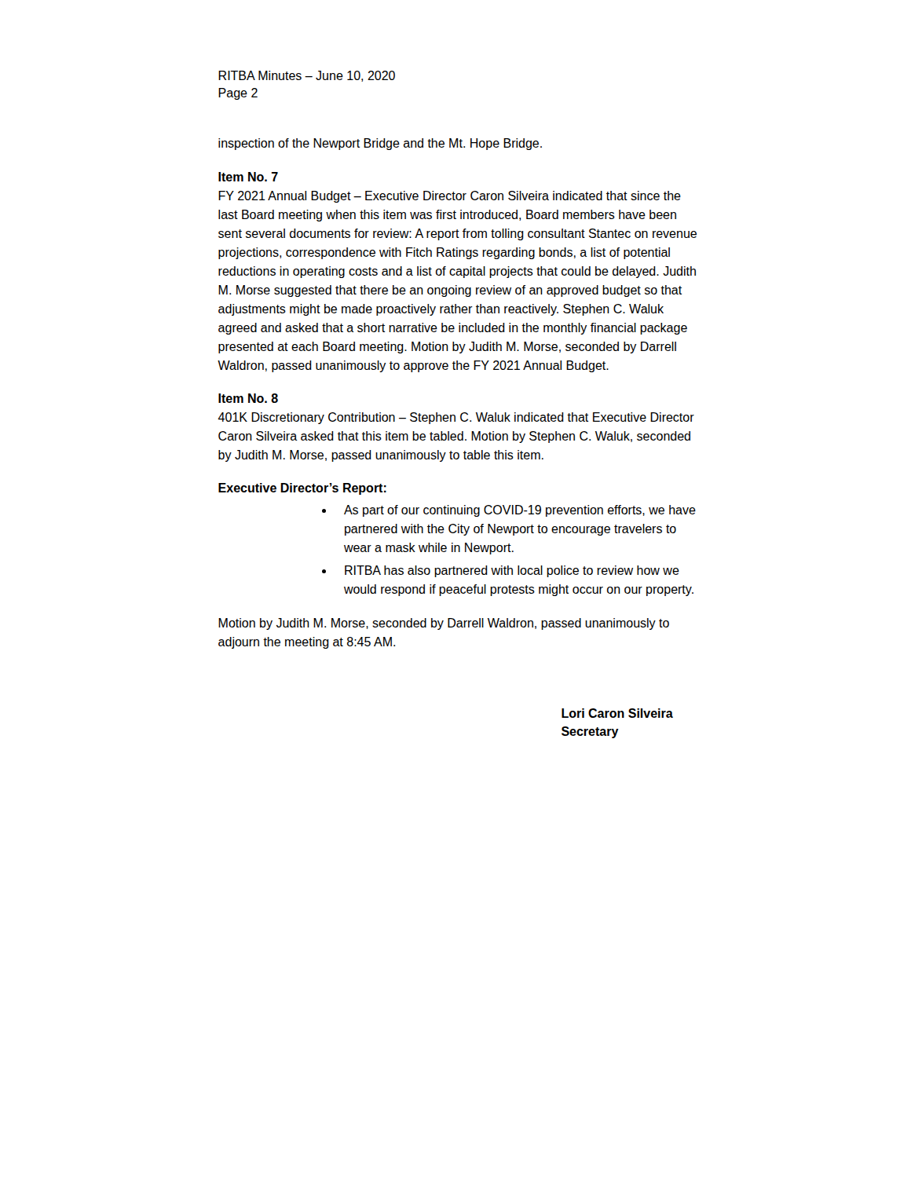RITBA Minutes – June 10, 2020
Page 2
inspection of the Newport Bridge and the Mt. Hope Bridge.
Item No. 7
FY 2021 Annual Budget – Executive Director Caron Silveira indicated that since the last Board meeting when this item was first introduced, Board members have been sent several documents for review: A report from tolling consultant Stantec on revenue projections, correspondence with Fitch Ratings regarding bonds, a list of potential reductions in operating costs and a list of capital projects that could be delayed. Judith M. Morse suggested that there be an ongoing review of an approved budget so that adjustments might be made proactively rather than reactively. Stephen C. Waluk agreed and asked that a short narrative be included in the monthly financial package presented at each Board meeting. Motion by Judith M. Morse, seconded by Darrell Waldron, passed unanimously to approve the FY 2021 Annual Budget.
Item No. 8
401K Discretionary Contribution – Stephen C. Waluk indicated that Executive Director Caron Silveira asked that this item be tabled. Motion by Stephen C. Waluk, seconded by Judith M. Morse, passed unanimously to table this item.
Executive Director’s Report:
As part of our continuing COVID-19 prevention efforts, we have partnered with the City of Newport to encourage travelers to wear a mask while in Newport.
RITBA has also partnered with local police to review how we would respond if peaceful protests might occur on our property.
Motion by Judith M. Morse, seconded by Darrell Waldron, passed unanimously to adjourn the meeting at 8:45 AM.
Lori Caron Silveira
Secretary